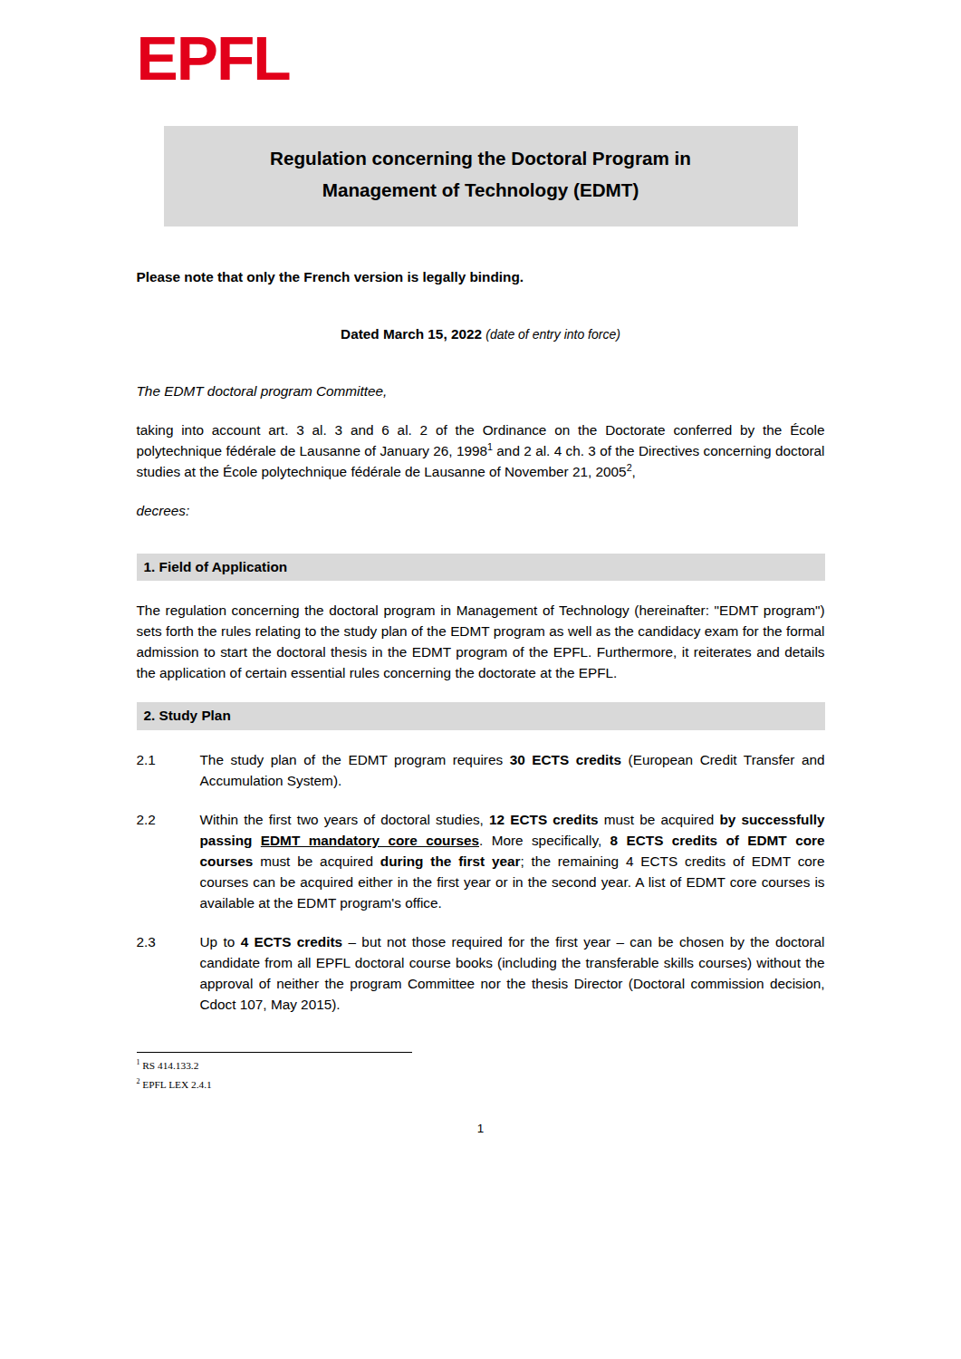EPFL
Regulation concerning the Doctoral Program in
Management of Technology (EDMT)
Please note that only the French version is legally binding.
Dated March 15, 2022 (date of entry into force)
The EDMT doctoral program Committee,
taking into account art. 3 al. 3 and 6 al. 2 of the Ordinance on the Doctorate conferred by the École polytechnique fédérale de Lausanne of January 26, 19981 and 2 al. 4 ch. 3 of the Directives concerning doctoral studies at the École polytechnique fédérale de Lausanne of November 21, 20052,
decrees:
1. Field of Application
The regulation concerning the doctoral program in Management of Technology (hereinafter: "EDMT program") sets forth the rules relating to the study plan of the EDMT program as well as the candidacy exam for the formal admission to start the doctoral thesis in the EDMT program of the EPFL. Furthermore, it reiterates and details the application of certain essential rules concerning the doctorate at the EPFL.
2. Study Plan
2.1
The study plan of the EDMT program requires 30 ECTS credits (European Credit Transfer and Accumulation System).
2.2
Within the first two years of doctoral studies, 12 ECTS credits must be acquired by successfully passing EDMT mandatory core courses. More specifically, 8 ECTS credits of EDMT core courses must be acquired during the first year; the remaining 4 ECTS credits of EDMT core courses can be acquired either in the first year or in the second year. A list of EDMT core courses is available at the EDMT program's office.
2.3
Up to 4 ECTS credits – but not those required for the first year – can be chosen by the doctoral candidate from all EPFL doctoral course books (including the transferable skills courses) without the approval of neither the program Committee nor the thesis Director (Doctoral commission decision, Cdoct 107, May 2015).
1 RS 414.133.2
2 EPFL LEX 2.4.1
1